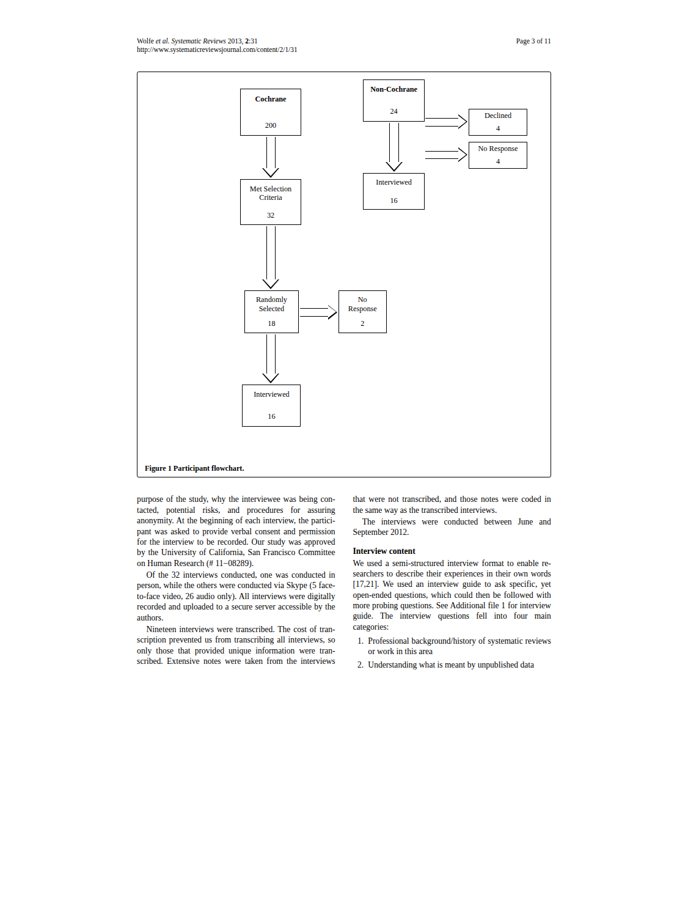Wolfe et al. Systematic Reviews 2013, 2:31
http://www.systematicreviewsjournal.com/content/2/1/31
Page 3 of 11
Cochrane
200
Non-Cochrane
24
Declined
4
No Response
4
Interviewed
16
Met Selection
Criteria
32
Randomly
Selected
18
No
Response
2
Interviewed
16
Figure 1 Participant flowchart.
purpose of the study, why the interviewee was being contacted, potential risks, and procedures for assuring anonymity. At the beginning of each interview, the participant was asked to provide verbal consent and permission for the interview to be recorded. Our study was approved by the University of California, San Francisco Committee on Human Research (# 11−08289).
Of the 32 interviews conducted, one was conducted in person, while the others were conducted via Skype (5 face-to-face video, 26 audio only). All interviews were digitally recorded and uploaded to a secure server accessible by the authors.
Nineteen interviews were transcribed. The cost of transcription prevented us from transcribing all interviews, so only those that provided unique information were transcribed. Extensive notes were taken from the interviews that were not transcribed, and those notes were coded in the same way as the transcribed interviews.
The interviews were conducted between June and September 2012.
Interview content
We used a semi-structured interview format to enable researchers to describe their experiences in their own words [17,21]. We used an interview guide to ask specific, yet open-ended questions, which could then be followed with more probing questions. See Additional file 1 for interview guide. The interview questions fell into four main categories:
Professional background/history of systematic reviews or work in this area
Understanding what is meant by unpublished data